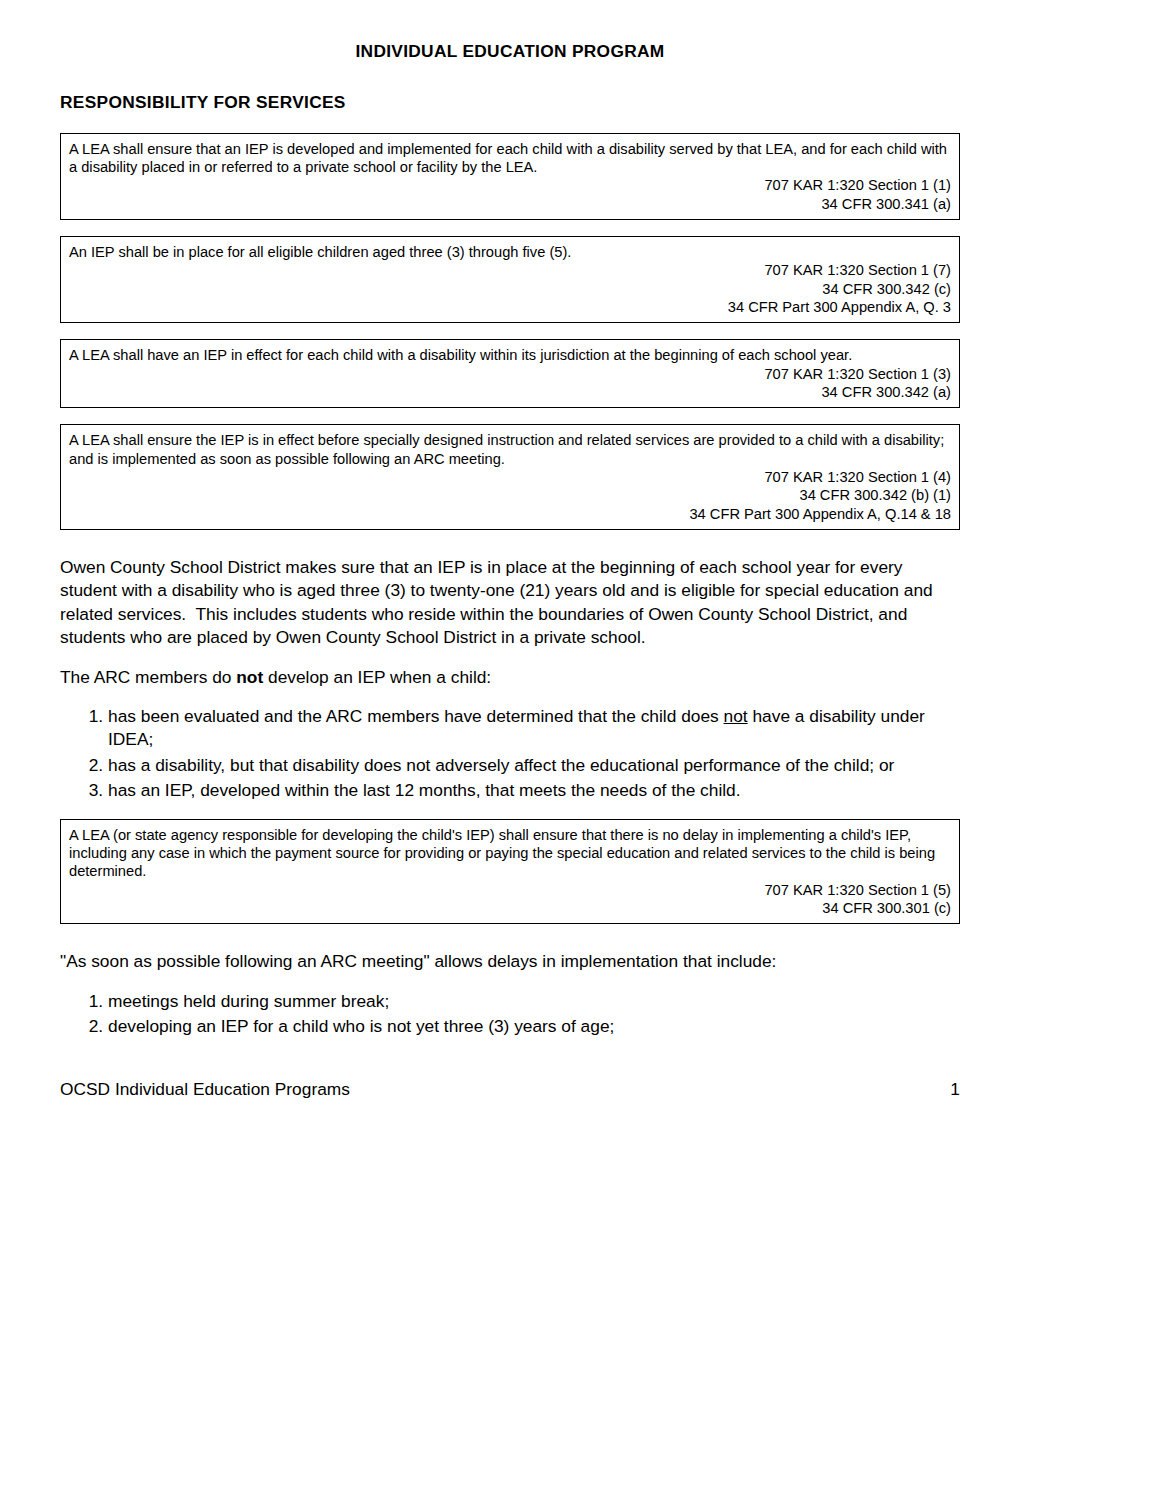INDIVIDUAL EDUCATION PROGRAM
RESPONSIBILITY FOR SERVICES
A LEA shall ensure that an IEP is developed and implemented for each child with a disability served by that LEA, and for each child with a disability placed in or referred to a private school or facility by the LEA.
707 KAR 1:320 Section 1 (1)
34 CFR 300.341 (a)
An IEP shall be in place for all eligible children aged three (3) through five (5).
707 KAR 1:320 Section 1 (7)
34 CFR 300.342 (c)
34 CFR Part 300 Appendix A, Q. 3
A LEA shall have an IEP in effect for each child with a disability within its jurisdiction at the beginning of each school year.
707 KAR 1:320 Section 1 (3)
34 CFR 300.342 (a)
A LEA shall ensure the IEP is in effect before specially designed instruction and related services are provided to a child with a disability; and is implemented as soon as possible following an ARC meeting.
707 KAR 1:320 Section 1 (4)
34 CFR 300.342 (b) (1)
34 CFR Part 300 Appendix A, Q.14 & 18
Owen County School District makes sure that an IEP is in place at the beginning of each school year for every student with a disability who is aged three (3) to twenty-one (21) years old and is eligible for special education and related services. This includes students who reside within the boundaries of Owen County School District, and students who are placed by Owen County School District in a private school.
The ARC members do not develop an IEP when a child:
has been evaluated and the ARC members have determined that the child does not have a disability under IDEA;
has a disability, but that disability does not adversely affect the educational performance of the child; or
has an IEP, developed within the last 12 months, that meets the needs of the child.
A LEA (or state agency responsible for developing the child's IEP) shall ensure that there is no delay in implementing a child's IEP, including any case in which the payment source for providing or paying the special education and related services to the child is being determined.
707 KAR 1:320 Section 1 (5)
34 CFR 300.301 (c)
"As soon as possible following an ARC meeting" allows delays in implementation that include:
meetings held during summer break;
developing an IEP for a child who is not yet three (3) years of age;
OCSD Individual Education Programs 1